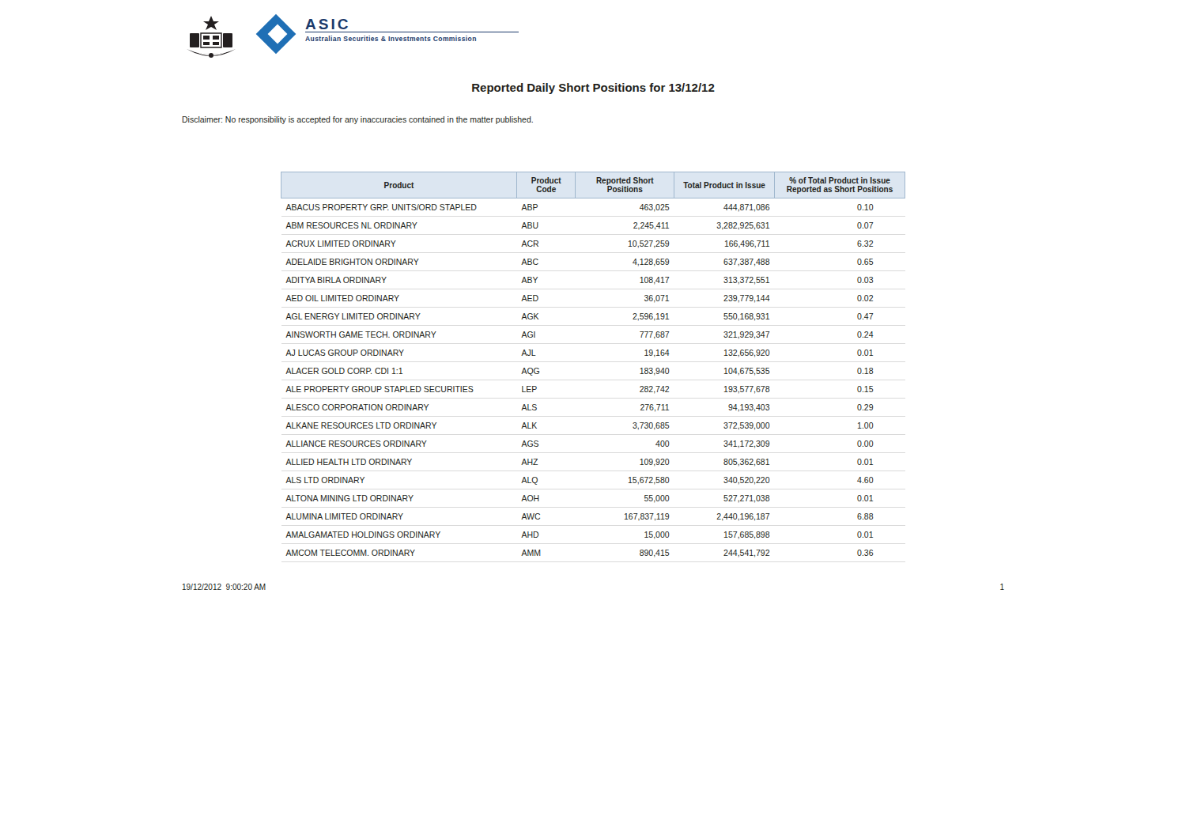ASIC
Australian Securities & Investments Commission
Reported Daily Short Positions for 13/12/12
Disclaimer: No responsibility is accepted for any inaccuracies contained in the matter published.
| Product | Product Code | Reported Short Positions | Total Product in Issue | % of Total Product in Issue Reported as Short Positions |
| --- | --- | --- | --- | --- |
| ABACUS PROPERTY GRP. UNITS/ORD STAPLED | ABP | 463,025 | 444,871,086 | 0.10 |
| ABM RESOURCES NL ORDINARY | ABU | 2,245,411 | 3,282,925,631 | 0.07 |
| ACRUX LIMITED ORDINARY | ACR | 10,527,259 | 166,496,711 | 6.32 |
| ADELAIDE BRIGHTON ORDINARY | ABC | 4,128,659 | 637,387,488 | 0.65 |
| ADITYA BIRLA ORDINARY | ABY | 108,417 | 313,372,551 | 0.03 |
| AED OIL LIMITED ORDINARY | AED | 36,071 | 239,779,144 | 0.02 |
| AGL ENERGY LIMITED ORDINARY | AGK | 2,596,191 | 550,168,931 | 0.47 |
| AINSWORTH GAME TECH. ORDINARY | AGI | 777,687 | 321,929,347 | 0.24 |
| AJ LUCAS GROUP ORDINARY | AJL | 19,164 | 132,656,920 | 0.01 |
| ALACER GOLD CORP. CDI 1:1 | AQG | 183,940 | 104,675,535 | 0.18 |
| ALE PROPERTY GROUP STAPLED SECURITIES | LEP | 282,742 | 193,577,678 | 0.15 |
| ALESCO CORPORATION ORDINARY | ALS | 276,711 | 94,193,403 | 0.29 |
| ALKANE RESOURCES LTD ORDINARY | ALK | 3,730,685 | 372,539,000 | 1.00 |
| ALLIANCE RESOURCES ORDINARY | AGS | 400 | 341,172,309 | 0.00 |
| ALLIED HEALTH LTD ORDINARY | AHZ | 109,920 | 805,362,681 | 0.01 |
| ALS LTD ORDINARY | ALQ | 15,672,580 | 340,520,220 | 4.60 |
| ALTONA MINING LTD ORDINARY | AOH | 55,000 | 527,271,038 | 0.01 |
| ALUMINA LIMITED ORDINARY | AWC | 167,837,119 | 2,440,196,187 | 6.88 |
| AMALGAMATED HOLDINGS ORDINARY | AHD | 15,000 | 157,685,898 | 0.01 |
| AMCOM TELECOMM. ORDINARY | AMM | 890,415 | 244,541,792 | 0.36 |
19/12/2012 9:00:20 AM
1